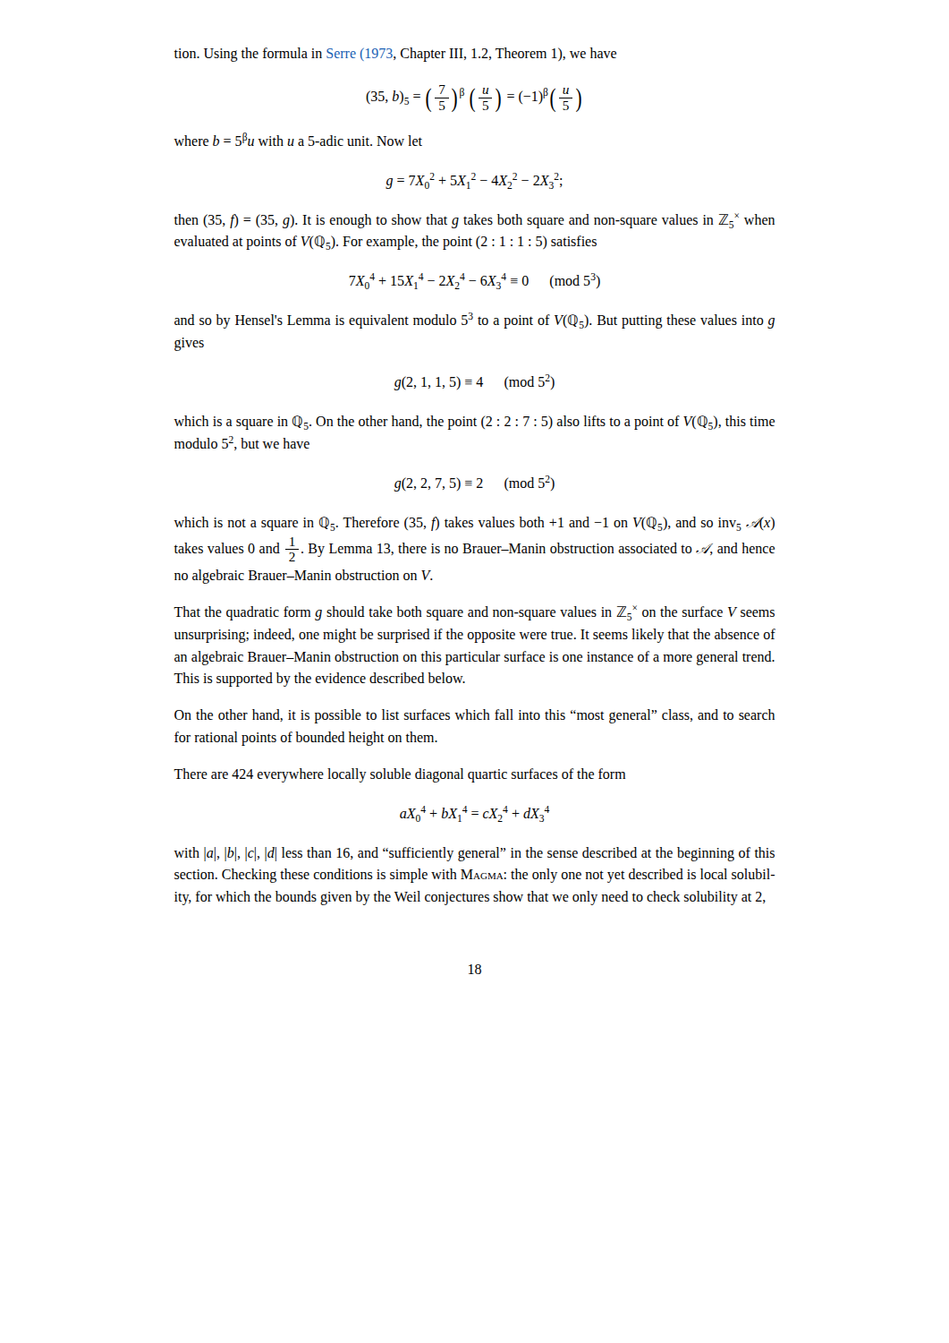tion. Using the formula in Serre (1973, Chapter III, 1.2, Theorem 1), we have
(35, b)5 = (75)β (u 5) = (−1)β(u 5)
where b = 5βu with u a 5-adic unit. Now let
g = 7X02 + 5X12 − 4X22 − 2X32;
then (35, f) = (35, g). It is enough to show that g takes both square and non-square values in ℤ5× when evaluated at points of V(ℚ5). For example, the point (2 : 1 : 1 : 5) satisfies
7X04 + 15X14 − 2X24 − 6X34 ≡ 0 (mod 53)
and so by Hensel's Lemma is equivalent modulo 53 to a point of V(ℚ5). But putting these values into g gives
g(2, 1, 1, 5) ≡ 4 (mod 52)
which is a square in ℚ5. On the other hand, the point (2 : 2 : 7 : 5) also lifts to a point of V(ℚ5), this time modulo 52, but we have
g(2, 2, 7, 5) ≡ 2 (mod 52)
which is not a square in ℚ5. Therefore (35, f) takes values both +1 and −1 on V(ℚ5), and so inv5 𝒜(x) takes values 0 and 12. By Lemma 13, there is no Brauer–Manin obstruction associated to 𝒜, and hence no algebraic Brauer–Manin obstruction on V.
That the quadratic form g should take both square and non-square values in ℤ5× on the surface V seems unsurprising; indeed, one might be surprised if the opposite were true. It seems likely that the absence of an algebraic Brauer–Manin obstruction on this particular surface is one instance of a more general trend. This is supported by the evidence described below.
On the other hand, it is possible to list surfaces which fall into this “most general” class, and to search for rational points of bounded height on them.
There are 424 everywhere locally soluble diagonal quartic surfaces of the form
aX04 + bX14 = cX24 + dX34
with |a|, |b|, |c|, |d| less than 16, and “sufficiently general” in the sense described at the beginning of this section. Checking these conditions is simple with Magma: the only one not yet described is local solubility, for which the bounds given by the Weil conjectures show that we only need to check solubility at 2,
18